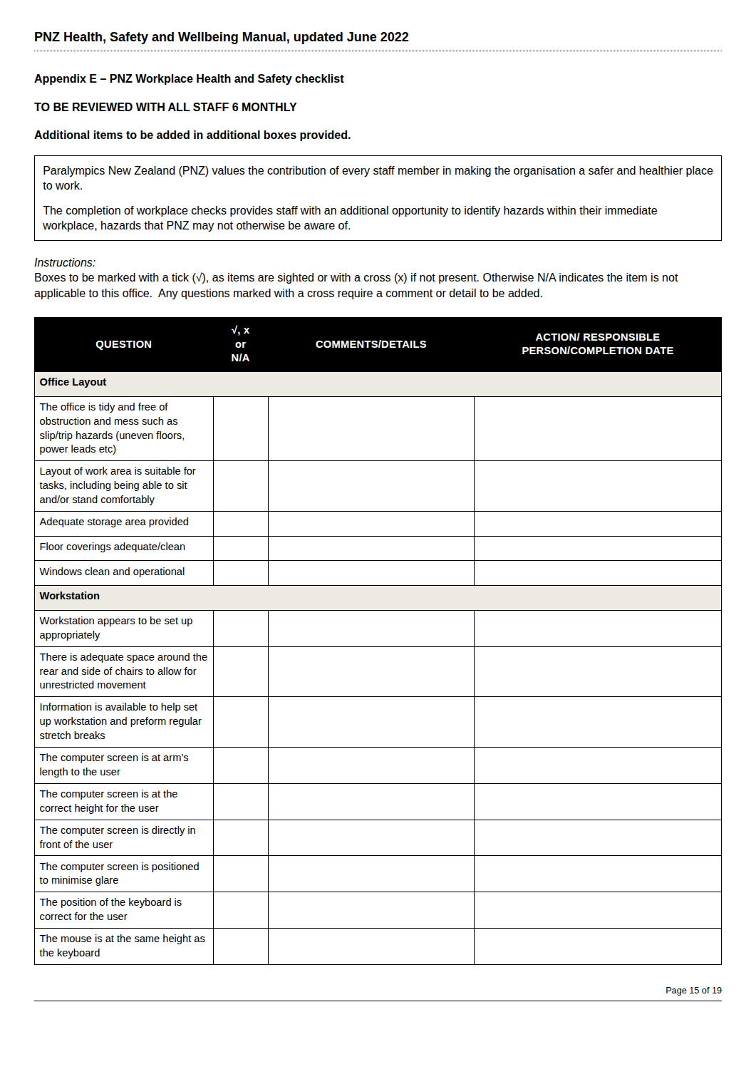PNZ Health, Safety and Wellbeing Manual, updated June 2022
Appendix E – PNZ Workplace Health and Safety checklist
TO BE REVIEWED WITH ALL STAFF 6 MONTHLY
Additional items to be added in additional boxes provided.
Paralympics New Zealand (PNZ) values the contribution of every staff member in making the organisation a safer and healthier place to work.
The completion of workplace checks provides staff with an additional opportunity to identify hazards within their immediate workplace, hazards that PNZ may not otherwise be aware of.
Instructions:
Boxes to be marked with a tick (√), as items are sighted or with a cross (x) if not present. Otherwise N/A indicates the item is not applicable to this office. Any questions marked with a cross require a comment or detail to be added.
| QUESTION | √, x or N/A | COMMENTS/DETAILS | ACTION/ RESPONSIBLE PERSON/COMPLETION DATE |
| --- | --- | --- | --- |
| Office Layout |
| The office is tidy and free of obstruction and mess such as slip/trip hazards (uneven floors, power leads etc) | | | |
| Layout of work area is suitable for tasks, including being able to sit and/or stand comfortably | | | |
| Adequate storage area provided | | | |
| Floor coverings adequate/clean | | | |
| Windows clean and operational | | | |
| Workstation |
| Workstation appears to be set up appropriately | | | |
| There is adequate space around the rear and side of chairs to allow for unrestricted movement | | | |
| Information is available to help set up workstation and preform regular stretch breaks | | | |
| The computer screen is at arm’s length to the user | | | |
| The computer screen is at the correct height for the user | | | |
| The computer screen is directly in front of the user | | | |
| The computer screen is positioned to minimise glare | | | |
| The position of the keyboard is correct for the user | | | |
| The mouse is at the same height as the keyboard | | | |
Page 15 of 19